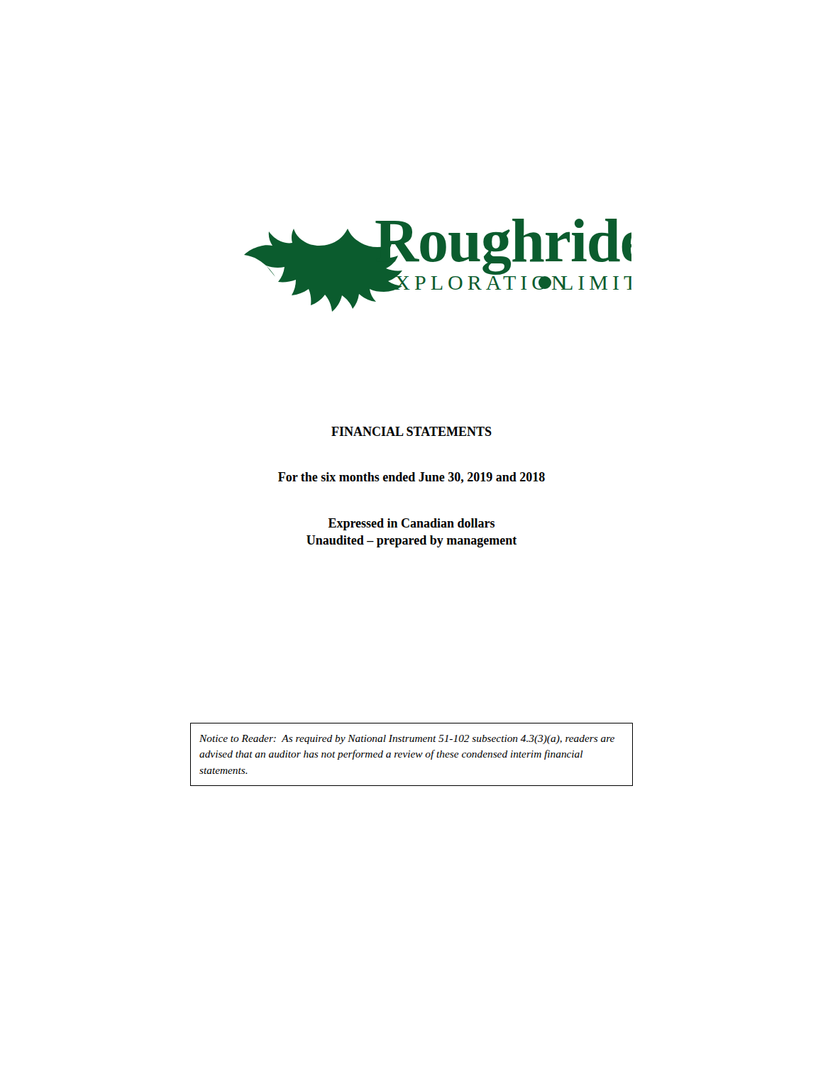Roughrider Exploration Limited Roughrider EXPLORATION LIMITED
FINANCIAL STATEMENTS
For the six months ended June 30, 2019 and 2018
Expressed in Canadian dollars
Unaudited – prepared by management
Notice to Reader: As required by National Instrument 51-102 subsection 4.3(3)(a), readers are advised that an auditor has not performed a review of these condensed interim financial statements.